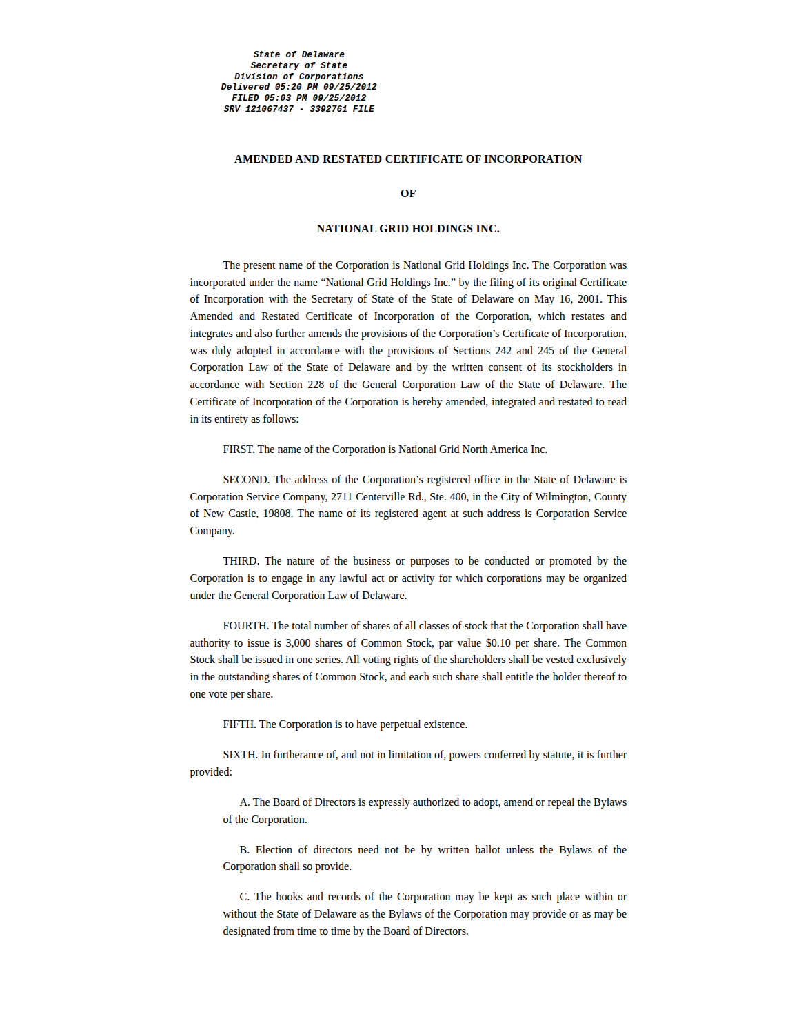State of Delaware
Secretary of State
Division of Corporations
Delivered 05:20 PM 09/25/2012
FILED 05:03 PM 09/25/2012
SRV 121067437 - 3392761 FILE
AMENDED AND RESTATED CERTIFICATE OF INCORPORATION
OF
NATIONAL GRID HOLDINGS INC.
The present name of the Corporation is National Grid Holdings Inc. The Corporation was incorporated under the name “National Grid Holdings Inc.” by the filing of its original Certificate of Incorporation with the Secretary of State of the State of Delaware on May 16, 2001. This Amended and Restated Certificate of Incorporation of the Corporation, which restates and integrates and also further amends the provisions of the Corporation’s Certificate of Incorporation, was duly adopted in accordance with the provisions of Sections 242 and 245 of the General Corporation Law of the State of Delaware and by the written consent of its stockholders in accordance with Section 228 of the General Corporation Law of the State of Delaware. The Certificate of Incorporation of the Corporation is hereby amended, integrated and restated to read in its entirety as follows:
FIRST. The name of the Corporation is National Grid North America Inc.
SECOND. The address of the Corporation’s registered office in the State of Delaware is Corporation Service Company, 2711 Centerville Rd., Ste. 400, in the City of Wilmington, County of New Castle, 19808. The name of its registered agent at such address is Corporation Service Company.
THIRD. The nature of the business or purposes to be conducted or promoted by the Corporation is to engage in any lawful act or activity for which corporations may be organized under the General Corporation Law of Delaware.
FOURTH. The total number of shares of all classes of stock that the Corporation shall have authority to issue is 3,000 shares of Common Stock, par value $0.10 per share. The Common Stock shall be issued in one series. All voting rights of the shareholders shall be vested exclusively in the outstanding shares of Common Stock, and each such share shall entitle the holder thereof to one vote per share.
FIFTH. The Corporation is to have perpetual existence.
SIXTH. In furtherance of, and not in limitation of, powers conferred by statute, it is further provided:
A. The Board of Directors is expressly authorized to adopt, amend or repeal the Bylaws of the Corporation.
B. Election of directors need not be by written ballot unless the Bylaws of the Corporation shall so provide.
C. The books and records of the Corporation may be kept as such place within or without the State of Delaware as the Bylaws of the Corporation may provide or as may be designated from time to time by the Board of Directors.